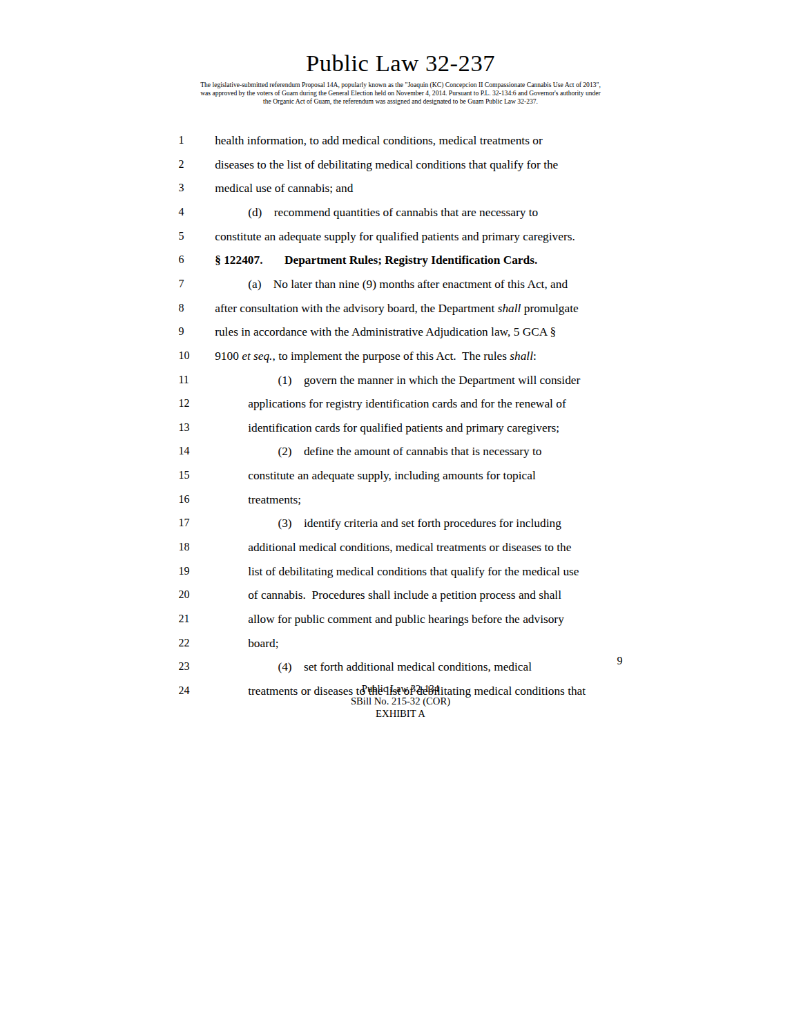Public Law 32-237
The legislative-submitted referendum Proposal 14A, popularly known as the "Joaquin (KC) Concepcion II Compassionate Cannabis Use Act of 2013", was approved by the voters of Guam during the General Election held on November 4, 2014. Pursuant to P.L. 32-134:6 and Governor's authority under the Organic Act of Guam, the referendum was assigned and designated to be Guam Public Law 32-237.
| 1 | health information, to add medical conditions, medical treatments or |
| 2 | diseases to the list of debilitating medical conditions that qualify for the |
| 3 | medical use of cannabis; and |
| 4 | (d) recommend quantities of cannabis that are necessary to |
| 5 | constitute an adequate supply for qualified patients and primary caregivers. |
| 6 | § 122407. Department Rules; Registry Identification Cards. |
| 7 | (a) No later than nine (9) months after enactment of this Act, and |
| 8 | after consultation with the advisory board, the Department shall promulgate |
| 9 | rules in accordance with the Administrative Adjudication law, 5 GCA § |
| 10 | 9100 et seq. , to implement the purpose of this Act. The rules shall : |
| 11 | (1) govern the manner in which the Department will consider |
| 12 | applications for registry identification cards and for the renewal of |
| 13 | identification cards for qualified patients and primary caregivers; |
| 14 | (2) define the amount of cannabis that is necessary to |
| 15 | constitute an adequate supply, including amounts for topical |
| 16 | treatments; |
| 17 | (3) identify criteria and set forth procedures for including |
| 18 | additional medical conditions, medical treatments or diseases to the |
| 19 | list of debilitating medical conditions that qualify for the medical use |
| 20 | of cannabis. Procedures shall include a petition process and shall |
| 21 | allow for public comment and public hearings before the advisory |
| 22 | board; |
| 23 | (4) set forth additional medical conditions, medical |
| 24 | treatments or diseases to the list of debilitating medical conditions that |
9
Public Law 32-134
SBill No. 215-32 (COR)
EXHIBIT A